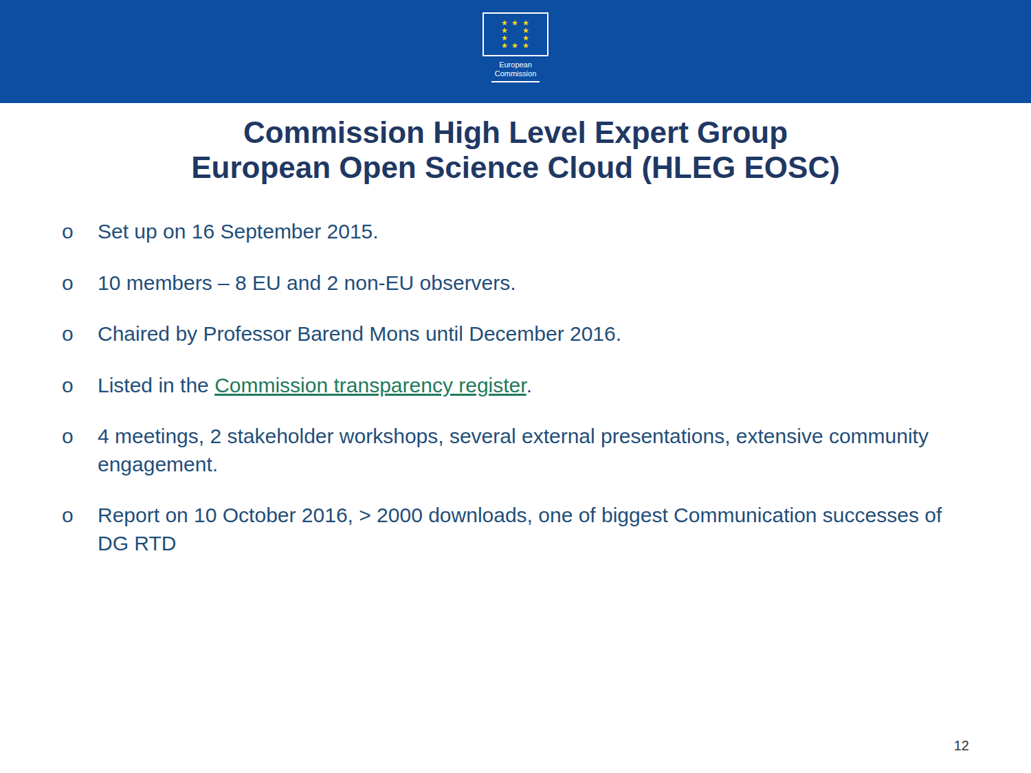★ ★ ★
★ ★
★ ★
★ ★ ★
European Commission
Commission High Level Expert Group
European Open Science Cloud (HLEG EOSC)
Set up on 16 September 2015.
10 members – 8 EU and 2 non-EU observers.
Chaired by Professor Barend Mons until December 2016.
Listed in the Commission transparency register.
4 meetings, 2 stakeholder workshops, several external presentations, extensive community engagement.
Report on 10 October 2016, > 2000 downloads, one of biggest Communication successes of DG RTD
12